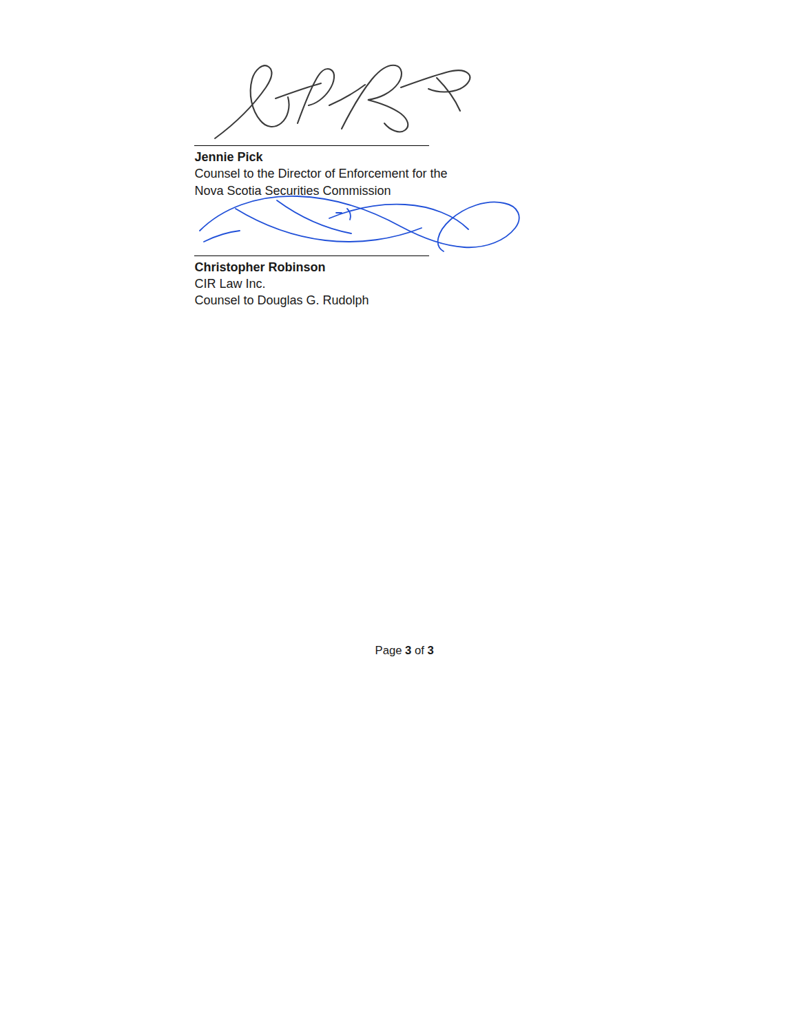Jennie Pick
Counsel to the Director of Enforcement for the Nova Scotia Securities Commission
Christopher Robinson
CIR Law Inc.
Counsel to Douglas G. Rudolph
Page 3 of 3